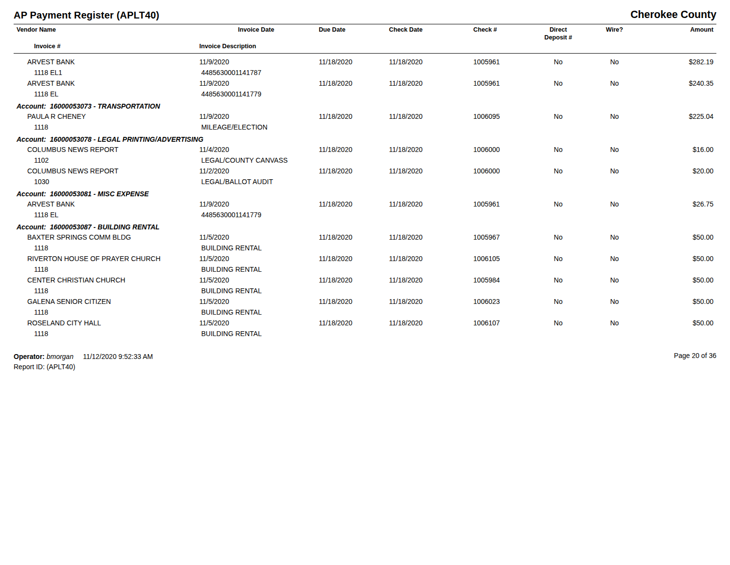AP Payment Register (APLT40)
Cherokee County
| Vendor Name | Invoice Date | Due Date | Check Date | Check # | Direct Deposit # | Wire? | Amount |
| --- | --- | --- | --- | --- | --- | --- | --- |
| Invoice # | Invoice Description | | | | | | |
| ARVEST BANK | 11/9/2020 | 11/18/2020 | 11/18/2020 | 1005961 | No | No | $282.19 |
| 1118 EL1 | 4485630001141787 | |
| ARVEST BANK | 11/9/2020 | 11/18/2020 | 11/18/2020 | 1005961 | No | No | $240.35 |
| 1118 EL | 4485630001141779 | |
| Account: 16000053073 - TRANSPORTATION |
| PAULA R CHENEY | 11/9/2020 | 11/18/2020 | 11/18/2020 | 1006095 | No | No | $225.04 |
| 1118 | MILEAGE/ELECTION | |
| Account: 16000053078 - LEGAL PRINTING/ADVERTISING |
| COLUMBUS NEWS REPORT | 11/4/2020 | 11/18/2020 | 11/18/2020 | 1006000 | No | No | $16.00 |
| 1102 | LEGAL/COUNTY CANVASS | |
| COLUMBUS NEWS REPORT | 11/2/2020 | 11/18/2020 | 11/18/2020 | 1006000 | No | No | $20.00 |
| 1030 | LEGAL/BALLOT AUDIT | |
| Account: 16000053081 - MISC EXPENSE |
| ARVEST BANK | 11/9/2020 | 11/18/2020 | 11/18/2020 | 1005961 | No | No | $26.75 |
| 1118 EL | 4485630001141779 | |
| Account: 16000053087 - BUILDING RENTAL |
| BAXTER SPRINGS COMM BLDG | 11/5/2020 | 11/18/2020 | 11/18/2020 | 1005967 | No | No | $50.00 |
| 1118 | BUILDING RENTAL | |
| RIVERTON HOUSE OF PRAYER CHURCH | 11/5/2020 | 11/18/2020 | 11/18/2020 | 1006105 | No | No | $50.00 |
| 1118 | BUILDING RENTAL | |
| CENTER CHRISTIAN CHURCH | 11/5/2020 | 11/18/2020 | 11/18/2020 | 1005984 | No | No | $50.00 |
| 1118 | BUILDING RENTAL | |
| GALENA SENIOR CITIZEN | 11/5/2020 | 11/18/2020 | 11/18/2020 | 1006023 | No | No | $50.00 |
| 1118 | BUILDING RENTAL | |
| ROSELAND CITY HALL | 11/5/2020 | 11/18/2020 | 11/18/2020 | 1006107 | No | No | $50.00 |
| 1118 | BUILDING RENTAL | |
Operator: bmorgan 11/12/2020 9:52:33 AM
Report ID: (APLT40)
Page 20 of 36